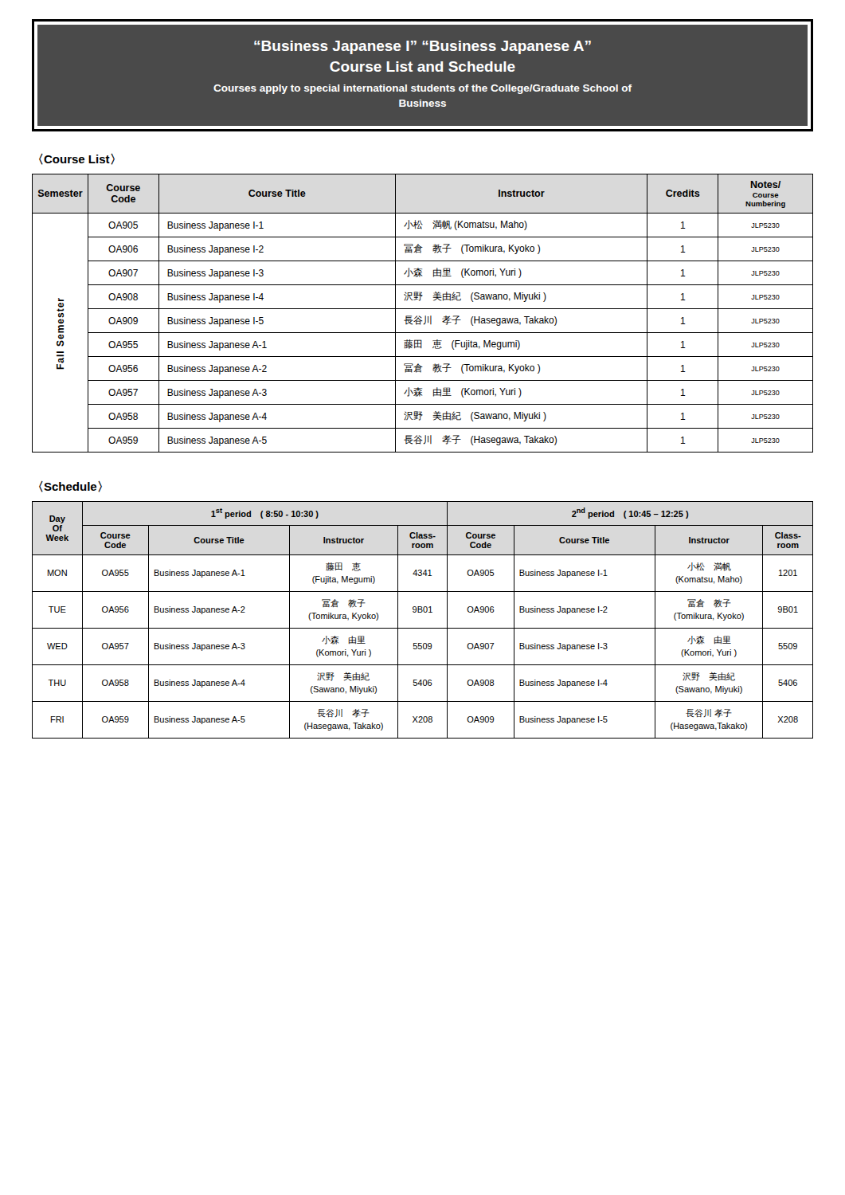“Business Japanese I” “Business Japanese A”
Course List and Schedule
Courses apply to special international students of the College/Graduate School of
Business
〈Course List〉
| Semester | Course Code | Course Title | Instructor | Credits | Notes/ Course Numbering |
| --- | --- | --- | --- | --- | --- |
| Fall Semester | OA905 | Business Japanese I-1 | 小松 満帆 (Komatsu, Maho) | 1 | JLP5230 |
| OA906 | Business Japanese I-2 | 冨倉 教子 (Tomikura, Kyoko ) | 1 | JLP5230 |
| OA907 | Business Japanese I-3 | 小森 由里 (Komori, Yuri ) | 1 | JLP5230 |
| OA908 | Business Japanese I-4 | 沢野 美由紀 (Sawano, Miyuki ) | 1 | JLP5230 |
| OA909 | Business Japanese I-5 | 長谷川 孝子 (Hasegawa, Takako) | 1 | JLP5230 |
| OA955 | Business Japanese A-1 | 藤田 恵 (Fujita, Megumi) | 1 | JLP5230 |
| OA956 | Business Japanese A-2 | 冨倉 教子 (Tomikura, Kyoko ) | 1 | JLP5230 |
| OA957 | Business Japanese A-3 | 小森 由里 (Komori, Yuri ) | 1 | JLP5230 |
| OA958 | Business Japanese A-4 | 沢野 美由紀 (Sawano, Miyuki ) | 1 | JLP5230 |
| OA959 | Business Japanese A-5 | 長谷川 孝子 (Hasegawa, Takako) | 1 | JLP5230 |
〈Schedule〉
| Day Of Week | 1 st period ( 8:50 - 10:30 ) | 2 nd period ( 10:45 – 12:25 ) |
| --- | --- | --- |
| Course Code | Course Title | Instructor | Class- room | Course Code | Course Title | Instructor | Class- room |
| MON | OA955 | Business Japanese A-1 | 藤田 恵 (Fujita, Megumi) | 4341 | OA905 | Business Japanese I-1 | 小松 満帆 (Komatsu, Maho) | 1201 |
| TUE | OA956 | Business Japanese A-2 | 冨倉 教子 (Tomikura, Kyoko) | 9B01 | OA906 | Business Japanese I-2 | 冨倉 教子 (Tomikura, Kyoko) | 9B01 |
| WED | OA957 | Business Japanese A-3 | 小森 由里 (Komori, Yuri ) | 5509 | OA907 | Business Japanese I-3 | 小森 由里 (Komori, Yuri ) | 5509 |
| THU | OA958 | Business Japanese A-4 | 沢野 美由紀 (Sawano, Miyuki) | 5406 | OA908 | Business Japanese I-4 | 沢野 美由紀 (Sawano, Miyuki) | 5406 |
| FRI | OA959 | Business Japanese A-5 | 長谷川 孝子 (Hasegawa, Takako) | X208 | OA909 | Business Japanese I-5 | 長谷川 孝子 (Hasegawa,Takako) | X208 |